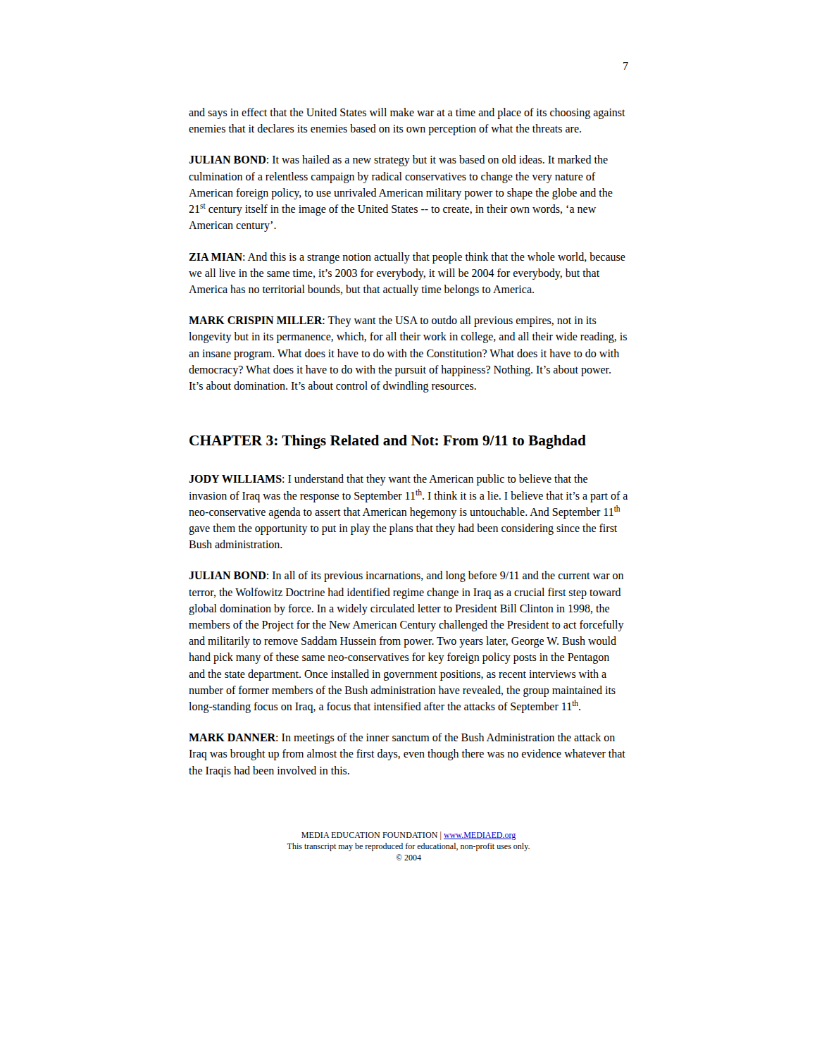7
and says in effect that the United States will make war at a time and place of its choosing against enemies that it declares its enemies based on its own perception of what the threats are.
JULIAN BOND: It was hailed as a new strategy but it was based on old ideas. It marked the culmination of a relentless campaign by radical conservatives to change the very nature of American foreign policy, to use unrivaled American military power to shape the globe and the 21st century itself in the image of the United States -- to create, in their own words, ‘a new American century’.
ZIA MIAN: And this is a strange notion actually that people think that the whole world, because we all live in the same time, it’s 2003 for everybody, it will be 2004 for everybody, but that America has no territorial bounds, but that actually time belongs to America.
MARK CRISPIN MILLER: They want the USA to outdo all previous empires, not in its longevity but in its permanence, which, for all their work in college, and all their wide reading, is an insane program. What does it have to do with the Constitution? What does it have to do with democracy? What does it have to do with the pursuit of happiness? Nothing. It’s about power. It’s about domination. It’s about control of dwindling resources.
CHAPTER 3: Things Related and Not: From 9/11 to Baghdad
JODY WILLIAMS: I understand that they want the American public to believe that the invasion of Iraq was the response to September 11th. I think it is a lie. I believe that it’s a part of a neo-conservative agenda to assert that American hegemony is untouchable. And September 11th gave them the opportunity to put in play the plans that they had been considering since the first Bush administration.
JULIAN BOND: In all of its previous incarnations, and long before 9/11 and the current war on terror, the Wolfowitz Doctrine had identified regime change in Iraq as a crucial first step toward global domination by force. In a widely circulated letter to President Bill Clinton in 1998, the members of the Project for the New American Century challenged the President to act forcefully and militarily to remove Saddam Hussein from power. Two years later, George W. Bush would hand pick many of these same neo-conservatives for key foreign policy posts in the Pentagon and the state department. Once installed in government positions, as recent interviews with a number of former members of the Bush administration have revealed, the group maintained its long-standing focus on Iraq, a focus that intensified after the attacks of September 11th.
MARK DANNER: In meetings of the inner sanctum of the Bush Administration the attack on Iraq was brought up from almost the first days, even though there was no evidence whatever that the Iraqis had been involved in this.
MEDIA EDUCATION FOUNDATION | www.MEDIAED.org
This transcript may be reproduced for educational, non-profit uses only.
© 2004